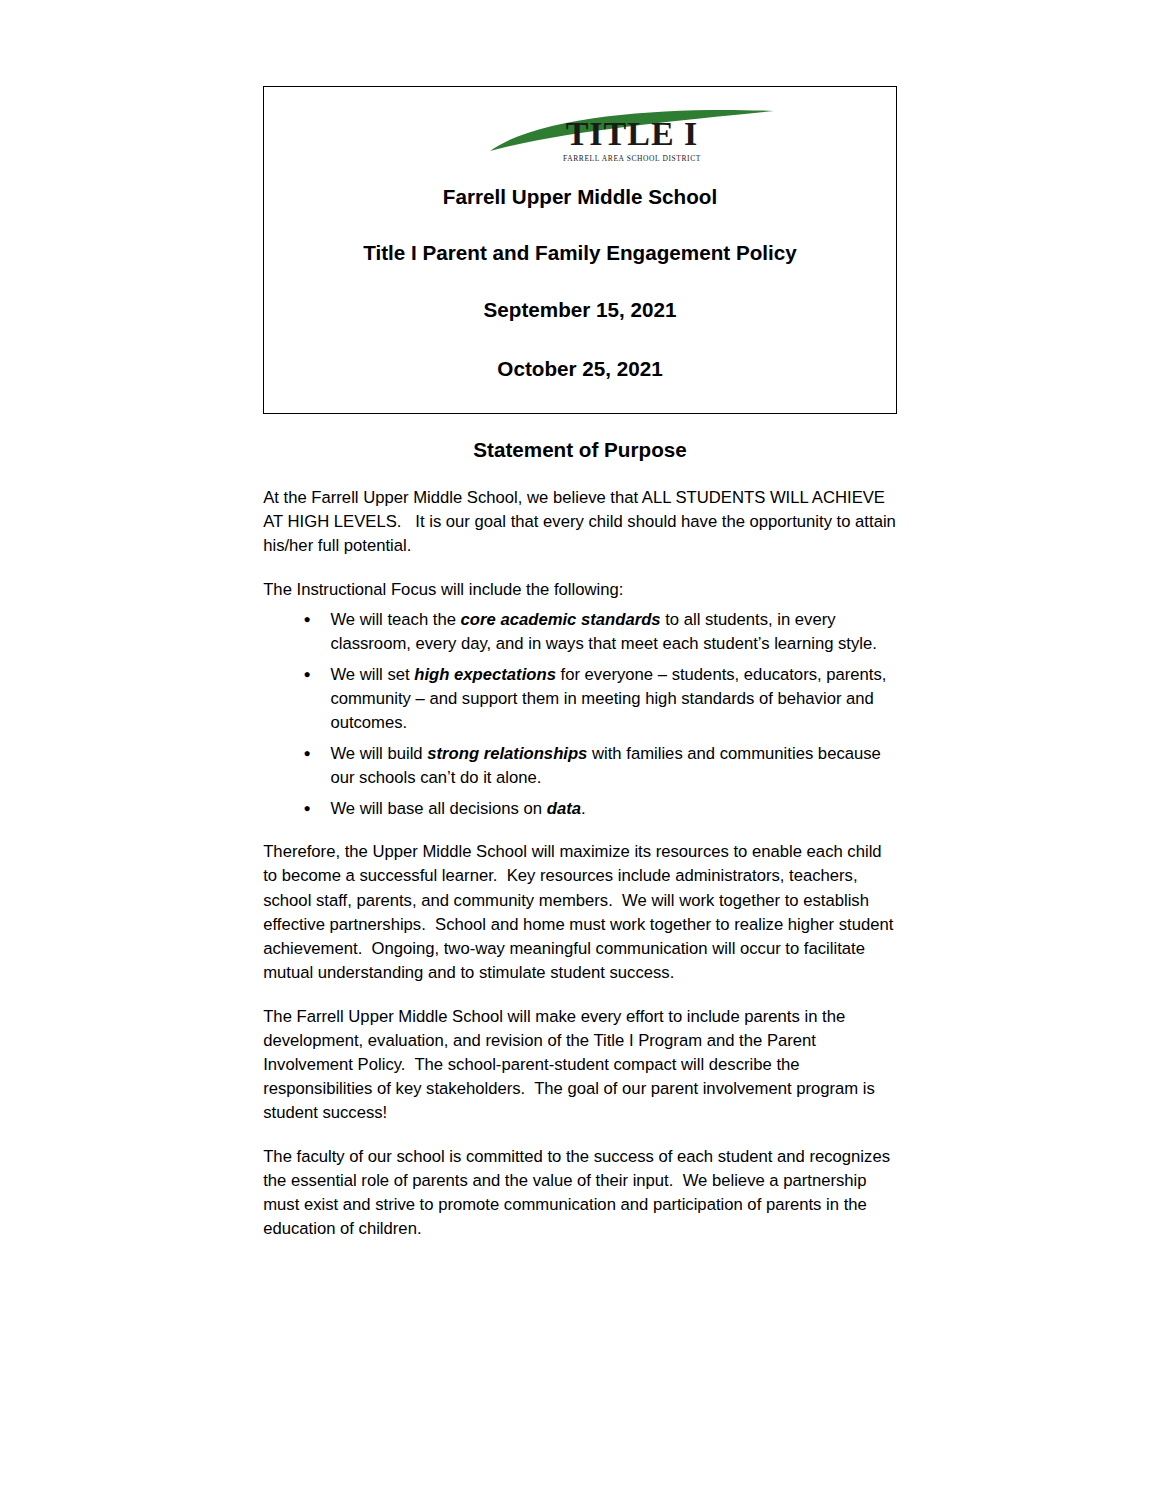TITLE I FARRELL AREA SCHOOL DISTRICT
Farrell Upper Middle School
Title I Parent and Family Engagement Policy
September 15, 2021
October 25, 2021
Statement of Purpose
At the Farrell Upper Middle School, we believe that ALL STUDENTS WILL ACHIEVE AT HIGH LEVELS. It is our goal that every child should have the opportunity to attain his/her full potential.
The Instructional Focus will include the following:
We will teach the core academic standards to all students, in every classroom, every day, and in ways that meet each student’s learning style.
We will set high expectations for everyone – students, educators, parents, community – and support them in meeting high standards of behavior and outcomes.
We will build strong relationships with families and communities because our schools can’t do it alone.
We will base all decisions on data.
Therefore, the Upper Middle School will maximize its resources to enable each child to become a successful learner. Key resources include administrators, teachers, school staff, parents, and community members. We will work together to establish effective partnerships. School and home must work together to realize higher student achievement. Ongoing, two-way meaningful communication will occur to facilitate mutual understanding and to stimulate student success.
The Farrell Upper Middle School will make every effort to include parents in the development, evaluation, and revision of the Title I Program and the Parent Involvement Policy. The school-parent-student compact will describe the responsibilities of key stakeholders. The goal of our parent involvement program is student success!
The faculty of our school is committed to the success of each student and recognizes the essential role of parents and the value of their input. We believe a partnership must exist and strive to promote communication and participation of parents in the education of children.